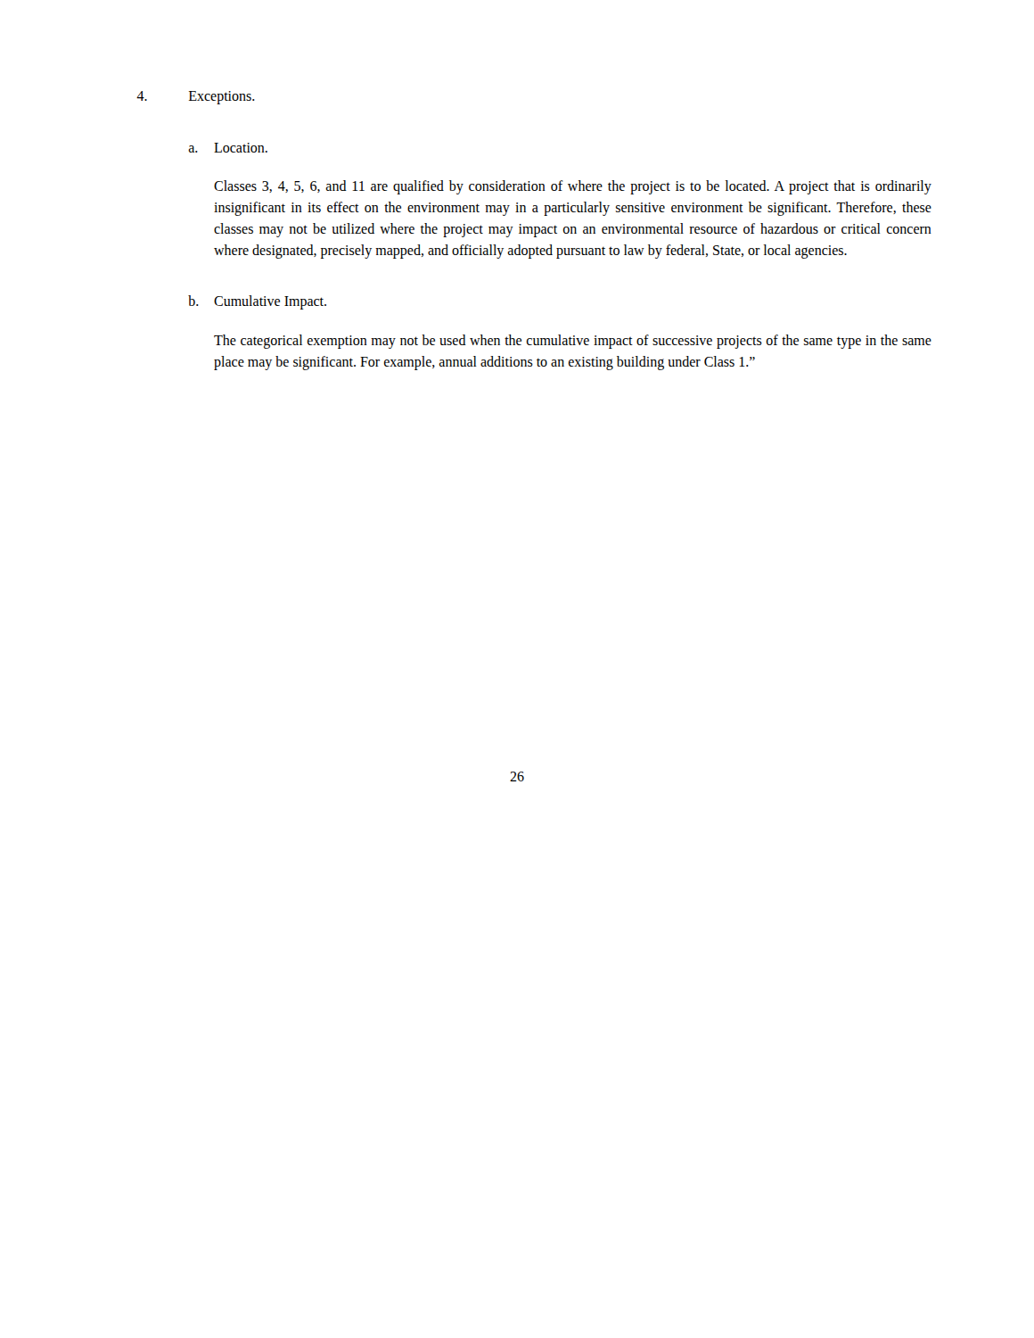4. Exceptions.
a. Location.
Classes 3, 4, 5, 6, and 11 are qualified by consideration of where the project is to be located. A project that is ordinarily insignificant in its effect on the environment may in a particularly sensitive environment be significant. Therefore, these classes may not be utilized where the project may impact on an environmental resource of hazardous or critical concern where designated, precisely mapped, and officially adopted pursuant to law by federal, State, or local agencies.
b. Cumulative Impact.
The categorical exemption may not be used when the cumulative impact of successive projects of the same type in the same place may be significant. For example, annual additions to an existing building under Class 1.”
26